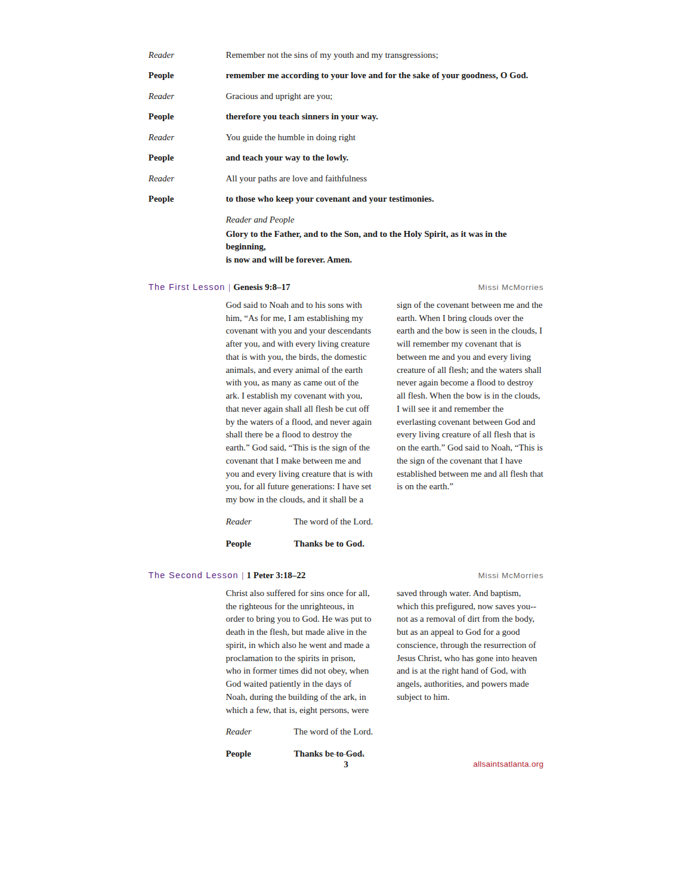Reader Remember not the sins of my youth and my transgressions;
People remember me according to your love and for the sake of your goodness, O God.
Reader Gracious and upright are you;
People therefore you teach sinners in your way.
Reader You guide the humble in doing right
People and teach your way to the lowly.
Reader All your paths are love and faithfulness
People to those who keep your covenant and your testimonies.
Reader and People
Glory to the Father, and to the Son, and to the Holy Spirit, as it was in the beginning,
is now and will be forever. Amen.
The First Lesson|Genesis 9:8–17
Missi McMorries
God said to Noah and to his sons with him, “As for me, I am establishing my covenant with you and your descendants after you, and with every living creature that is with you, the birds, the domestic animals, and every animal of the earth with you, as many as came out of the ark. I establish my covenant with you, that never again shall all flesh be cut off by the waters of a flood, and never again shall there be a flood to destroy the earth.” God said, “This is the sign of the covenant that I make between me and you and every living creature that is with you, for all future generations: I have set my bow in the clouds, and it shall be a sign of the covenant between me and the earth. When I bring clouds over the earth and the bow is seen in the clouds, I will remember my covenant that is between me and you and every living creature of all flesh; and the waters shall never again become a flood to destroy all flesh. When the bow is in the clouds, I will see it and remember the everlasting covenant between God and every living creature of all flesh that is on the earth.” God said to Noah, “This is the sign of the covenant that I have established between me and all flesh that is on the earth.”
Reader The word of the Lord.
People Thanks be to God.
The Second Lesson|1 Peter 3:18–22
Missi McMorries
Christ also suffered for sins once for all, the righteous for the unrighteous, in order to bring you to God. He was put to death in the flesh, but made alive in the spirit, in which also he went and made a proclamation to the spirits in prison, who in former times did not obey, when God waited patiently in the days of Noah, during the building of the ark, in which a few, that is, eight persons, were saved through water. And baptism, which this prefigured, now saves you-- not as a removal of dirt from the body, but as an appeal to God for a good conscience, through the resurrection of Jesus Christ, who has gone into heaven and is at the right hand of God, with angels, authorities, and powers made subject to him.
Reader The word of the Lord.
People Thanks be to God.
3 allsaintsatlanta.org